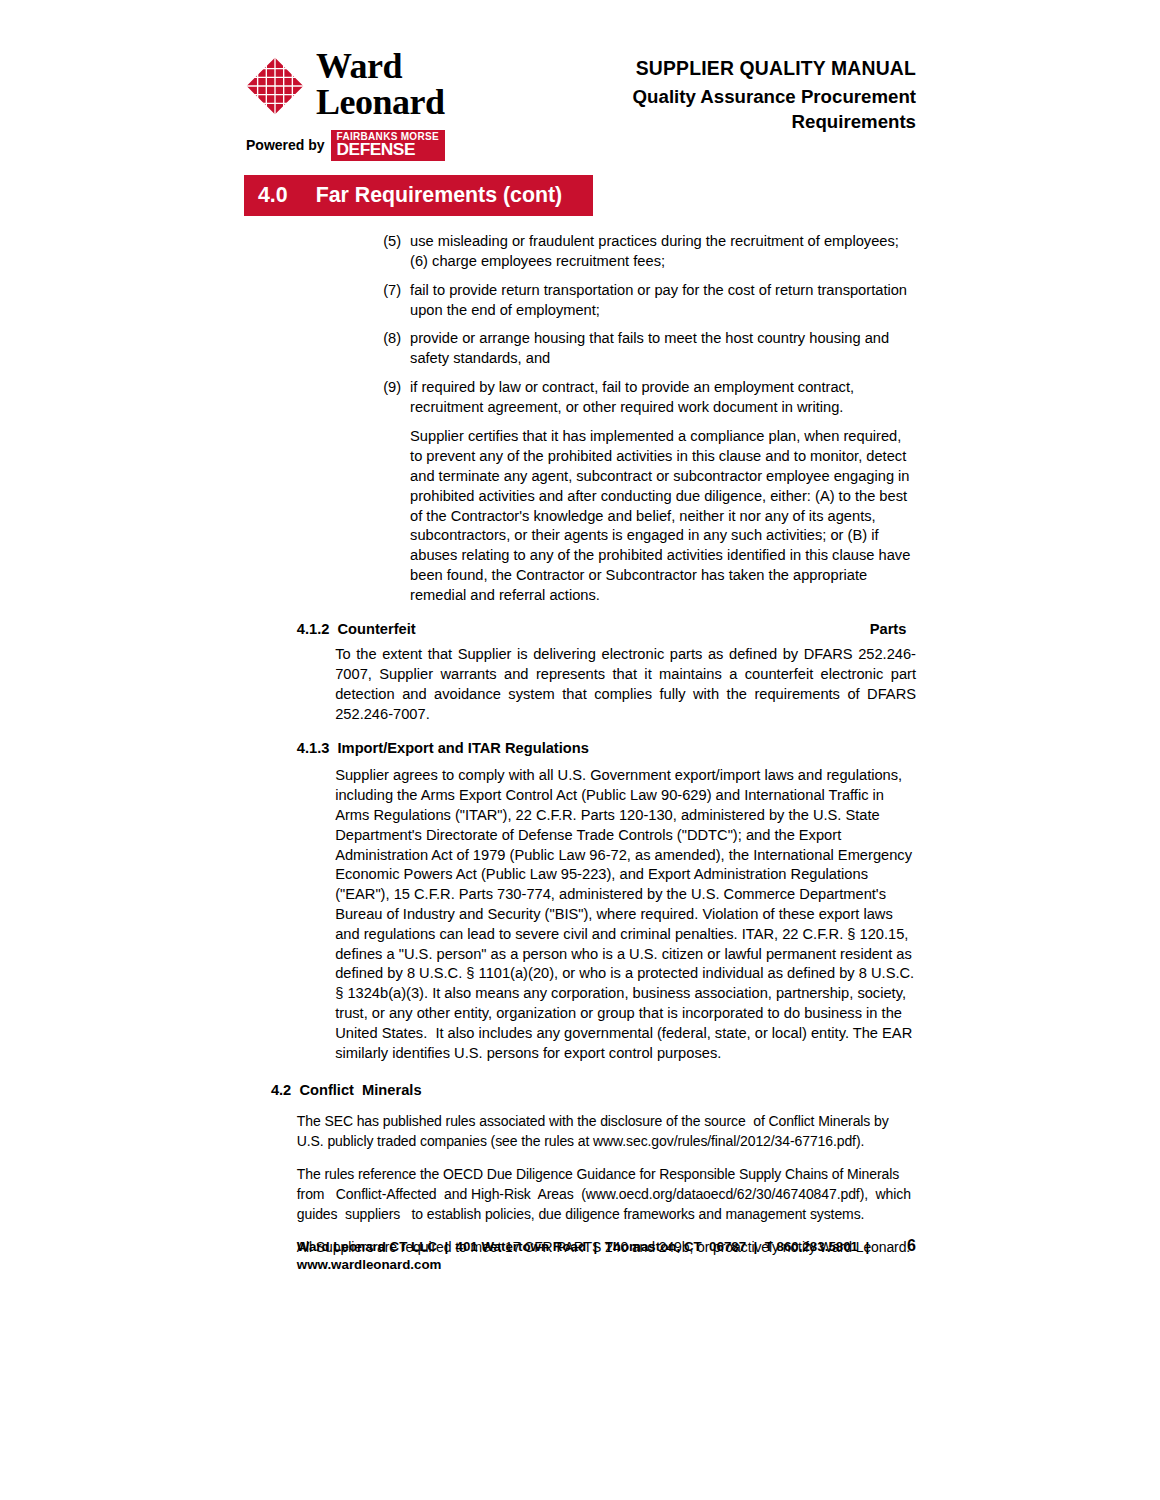Ward Leonard
Powered by
FAIRBANKS MORSE DEFENSE
SUPPLIER QUALITY MANUAL
Quality Assurance Procurement Requirements
4.0 Far Requirements (cont)
(5) use misleading or fraudulent practices during the recruitment of employees; (6) charge employees recruitment fees;
(7) fail to provide return transportation or pay for the cost of return transportation upon the end of employment;
(8) provide or arrange housing that fails to meet the host country housing and safety standards, and
(9) if required by law or contract, fail to provide an employment contract, recruitment agreement, or other required work document in writing.
Supplier certifies that it has implemented a compliance plan, when required, to prevent any of the prohibited activities in this clause and to monitor, detect and terminate any agent, subcontract or subcontractor employee engaging in prohibited activities and after conducting due diligence, either: (A) to the best of the Contractor's knowledge and belief, neither it nor any of its agents, subcontractors, or their agents is engaged in any such activities; or (B) if abuses relating to any of the prohibited activities identified in this clause have been found, the Contractor or Subcontractor has taken the appropriate remedial and referral actions.
4.1.2 Counterfeit Parts
To the extent that Supplier is delivering electronic parts as defined by DFARS 252.246-7007, Supplier warrants and represents that it maintains a counterfeit electronic part detection and avoidance system that complies fully with the requirements of DFARS 252.246-7007.
4.1.3 Import/Export and ITAR Regulations
Supplier agrees to comply with all U.S. Government export/import laws and regulations, including the Arms Export Control Act (Public Law 90-629) and International Traffic in Arms Regulations ("ITAR"), 22 C.F.R. Parts 120-130, administered by the U.S. State Department's Directorate of Defense Trade Controls ("DDTC"); and the Export Administration Act of 1979 (Public Law 96-72, as amended), the International Emergency Economic Powers Act (Public Law 95-223), and Export Administration Regulations ("EAR"), 15 C.F.R. Parts 730-774, administered by the U.S. Commerce Department's Bureau of Industry and Security ("BIS"), where required. Violation of these export laws and regulations can lead to severe civil and criminal penalties. ITAR, 22 C.F.R. § 120.15, defines a "U.S. person" as a person who is a U.S. citizen or lawful permanent resident as defined by 8 U.S.C. § 1101(a)(20), or who is a protected individual as defined by 8 U.S.C. § 1324b(a)(3). It also means any corporation, business association, partnership, society, trust, or any other entity, organization or group that is incorporated to do business in the United States. It also includes any governmental (federal, state, or local) entity. The EAR similarly identifies U.S. persons for export control purposes.
4.2 Conflict Minerals
The SEC has published rules associated with the disclosure of the source of Conflict Minerals by U.S. publicly traded companies (see the rules at www.sec.gov/rules/final/2012/34-67716.pdf).
The rules reference the OECD Due Diligence Guidance for Responsible Supply Chains of Minerals from Conflict-Affected and High-Risk Areas (www.oecd.org/dataoecd/62/30/46740847.pdf), which guides suppliers to establish policies, due diligence frameworks and management systems.
All Suppliers are required to meet 17 CFR PARTS 240 and 249b, or proactively notify Ward Leonard.
Ward Leonard CT LLC | 401 Watertown Road | Thomaston, CT 06787 | T 860.283.5801 | www.wardleonard.com
6